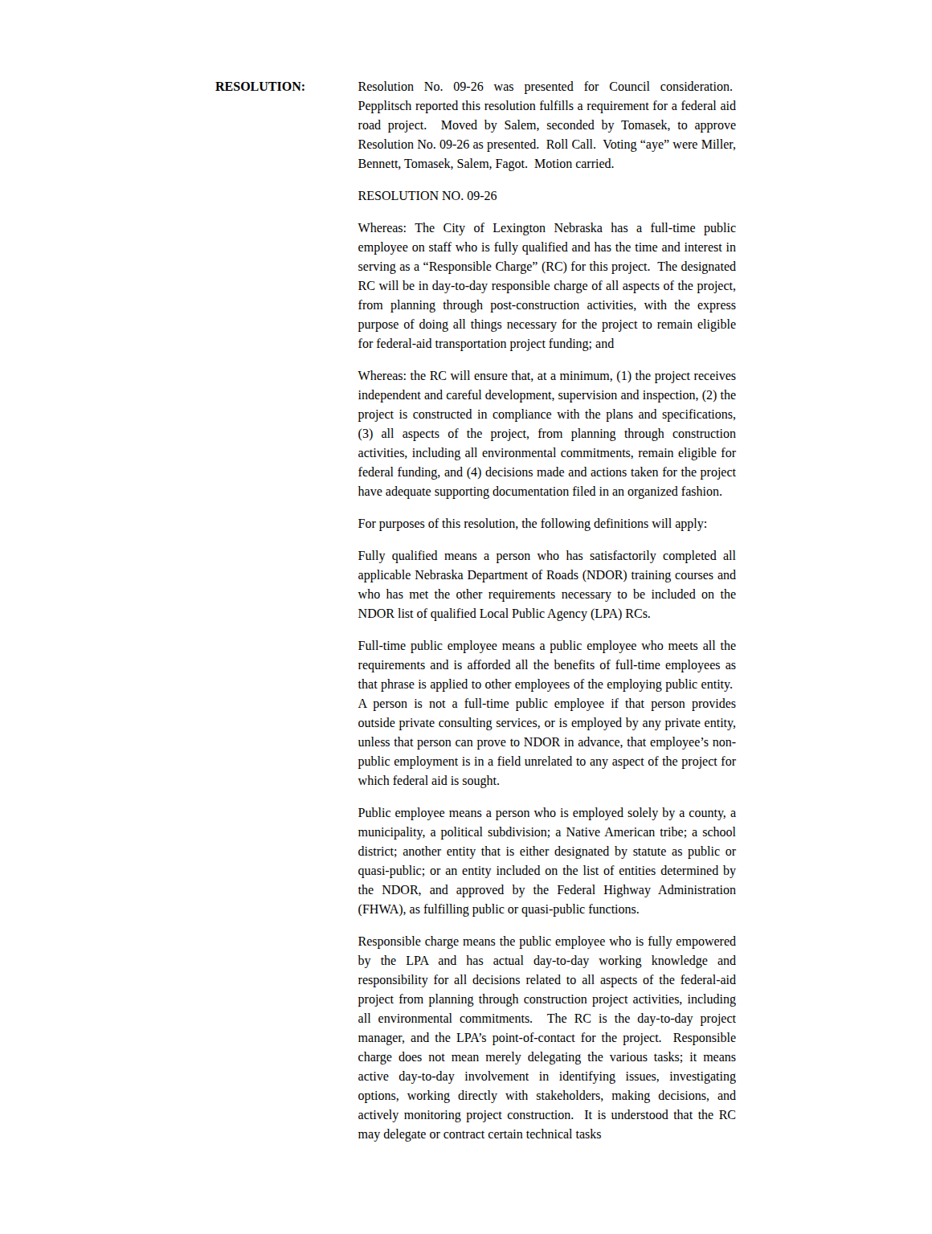RESOLUTION:
Resolution No. 09-26 was presented for Council consideration. Pepplitsch reported this resolution fulfills a requirement for a federal aid road project. Moved by Salem, seconded by Tomasek, to approve Resolution No. 09-26 as presented. Roll Call. Voting “aye” were Miller, Bennett, Tomasek, Salem, Fagot. Motion carried.
RESOLUTION NO. 09-26
Whereas: The City of Lexington Nebraska has a full-time public employee on staff who is fully qualified and has the time and interest in serving as a “Responsible Charge” (RC) for this project. The designated RC will be in day-to-day responsible charge of all aspects of the project, from planning through post-construction activities, with the express purpose of doing all things necessary for the project to remain eligible for federal-aid transportation project funding; and
Whereas: the RC will ensure that, at a minimum, (1) the project receives independent and careful development, supervision and inspection, (2) the project is constructed in compliance with the plans and specifications, (3) all aspects of the project, from planning through construction activities, including all environmental commitments, remain eligible for federal funding, and (4) decisions made and actions taken for the project have adequate supporting documentation filed in an organized fashion.
For purposes of this resolution, the following definitions will apply:
Fully qualified means a person who has satisfactorily completed all applicable Nebraska Department of Roads (NDOR) training courses and who has met the other requirements necessary to be included on the NDOR list of qualified Local Public Agency (LPA) RCs.
Full-time public employee means a public employee who meets all the requirements and is afforded all the benefits of full-time employees as that phrase is applied to other employees of the employing public entity. A person is not a full-time public employee if that person provides outside private consulting services, or is employed by any private entity, unless that person can prove to NDOR in advance, that employee’s non-public employment is in a field unrelated to any aspect of the project for which federal aid is sought.
Public employee means a person who is employed solely by a county, a municipality, a political subdivision; a Native American tribe; a school district; another entity that is either designated by statute as public or quasi-public; or an entity included on the list of entities determined by the NDOR, and approved by the Federal Highway Administration (FHWA), as fulfilling public or quasi-public functions.
Responsible charge means the public employee who is fully empowered by the LPA and has actual day-to-day working knowledge and responsibility for all decisions related to all aspects of the federal-aid project from planning through construction project activities, including all environmental commitments. The RC is the day-to-day project manager, and the LPA’s point-of-contact for the project. Responsible charge does not mean merely delegating the various tasks; it means active day-to-day involvement in identifying issues, investigating options, working directly with stakeholders, making decisions, and actively monitoring project construction. It is understood that the RC may delegate or contract certain technical tasks